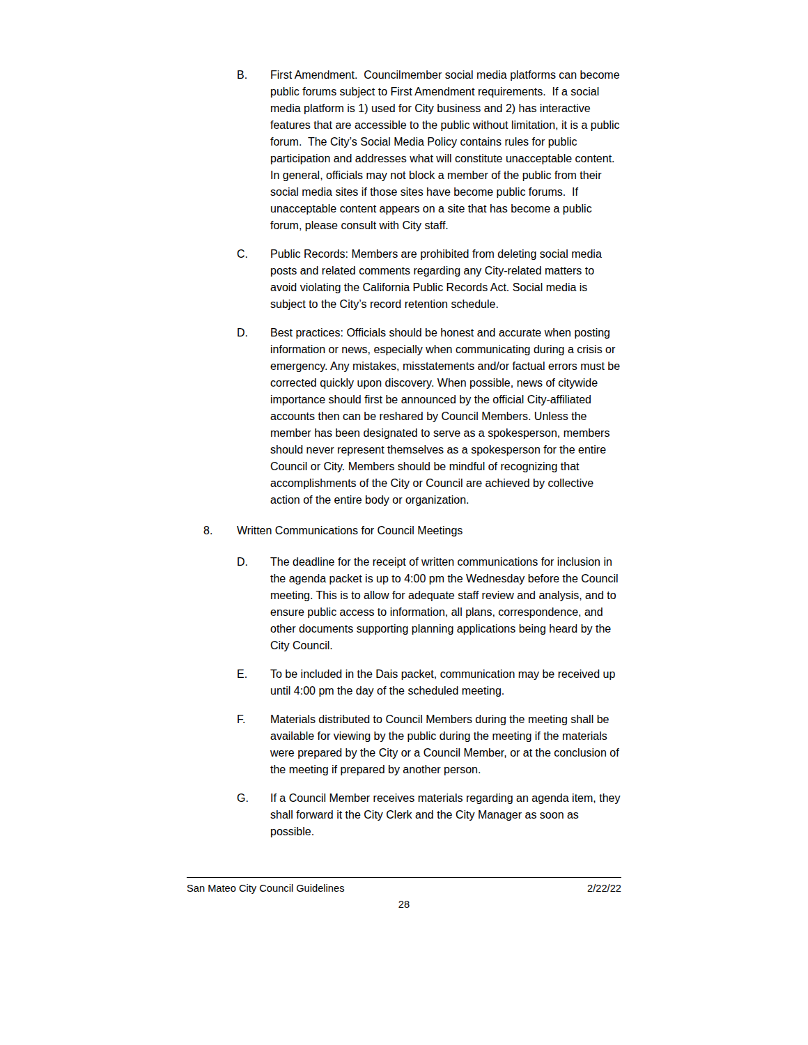B.
First Amendment. Councilmember social media platforms can become public forums subject to First Amendment requirements. If a social media platform is 1) used for City business and 2) has interactive features that are accessible to the public without limitation, it is a public forum. The City’s Social Media Policy contains rules for public participation and addresses what will constitute unacceptable content. In general, officials may not block a member of the public from their social media sites if those sites have become public forums. If unacceptable content appears on a site that has become a public forum, please consult with City staff.
C.
Public Records: Members are prohibited from deleting social media posts and related comments regarding any City-related matters to avoid violating the California Public Records Act. Social media is subject to the City’s record retention schedule.
D.
Best practices: Officials should be honest and accurate when posting information or news, especially when communicating during a crisis or emergency. Any mistakes, misstatements and/or factual errors must be corrected quickly upon discovery. When possible, news of citywide importance should first be announced by the official City-affiliated accounts then can be reshared by Council Members. Unless the member has been designated to serve as a spokesperson, members should never represent themselves as a spokesperson for the entire Council or City. Members should be mindful of recognizing that accomplishments of the City or Council are achieved by collective action of the entire body or organization.
8.
Written Communications for Council Meetings
D.
The deadline for the receipt of written communications for inclusion in the agenda packet is up to 4:00 pm the Wednesday before the Council meeting. This is to allow for adequate staff review and analysis, and to ensure public access to information, all plans, correspondence, and other documents supporting planning applications being heard by the City Council.
E.
To be included in the Dais packet, communication may be received up until 4:00 pm the day of the scheduled meeting.
F.
Materials distributed to Council Members during the meeting shall be available for viewing by the public during the meeting if the materials were prepared by the City or a Council Member, or at the conclusion of the meeting if prepared by another person.
G.
If a Council Member receives materials regarding an agenda item, they shall forward it the City Clerk and the City Manager as soon as possible.
San Mateo City Council Guidelines 2/22/22
28